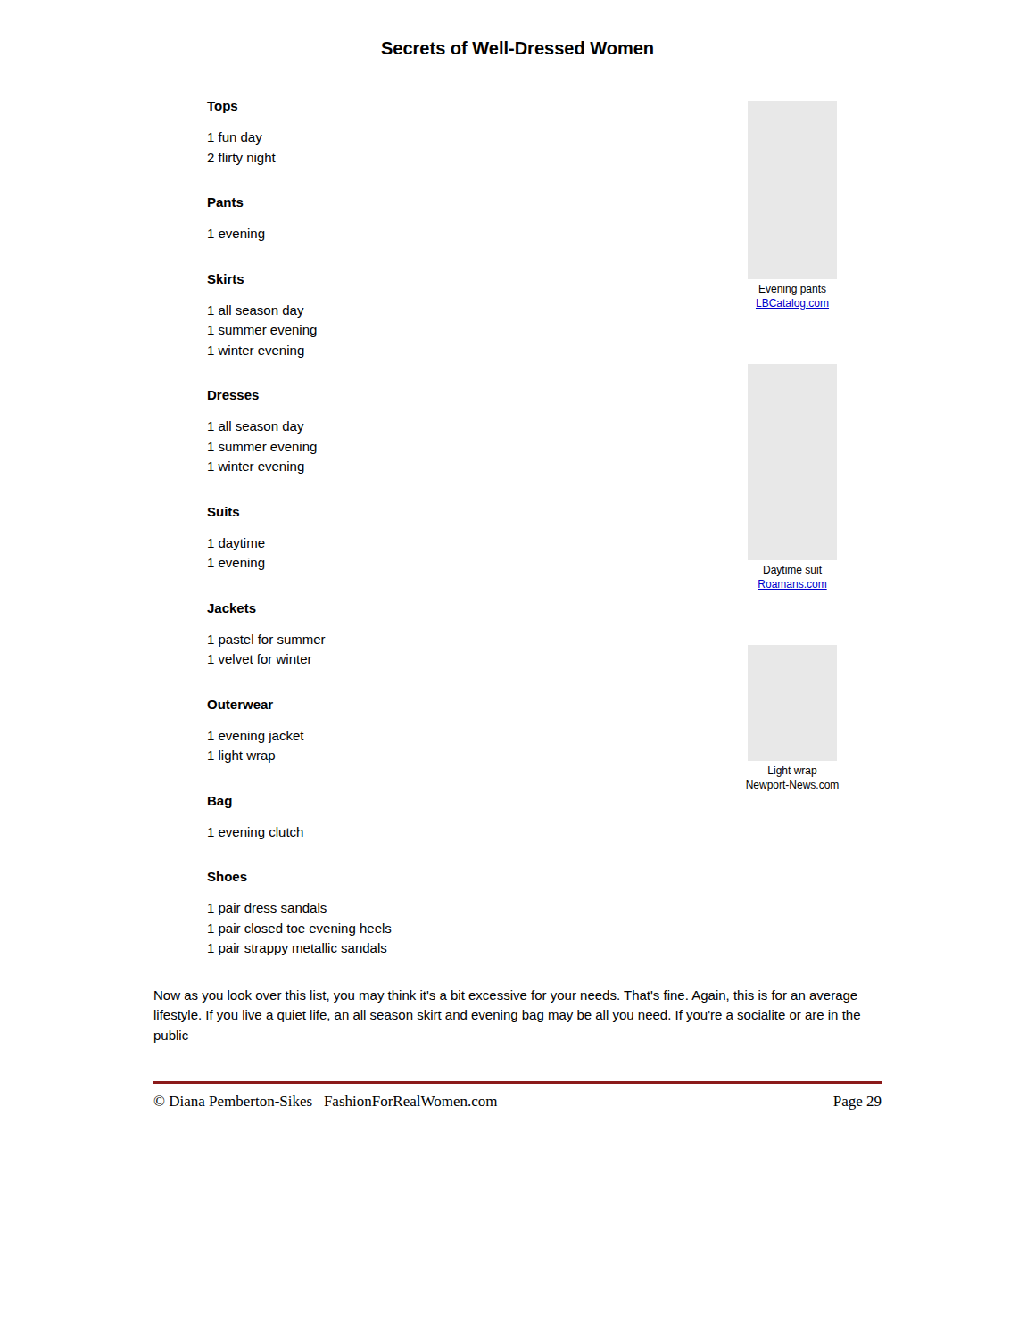Secrets of Well-Dressed Women
Tops
1 fun day
2 flirty night
Pants
1 evening
Skirts
1 all season day
1 summer evening
1 winter evening
Dresses
1 all season day
1 summer evening
1 winter evening
Suits
1 daytime
1 evening
Jackets
1 pastel for summer
1 velvet for winter
Outerwear
1 evening jacket
1 light wrap
Bag
1 evening clutch
Shoes
1 pair dress sandals
1 pair closed toe evening heels
1 pair strappy metallic sandals
Evening pants
LBCatalog.com
Daytime suit
Roamans.com
Light wrap
Newport-News.com
Now as you look over this list, you may think it's a bit excessive for your needs. That's fine. Again, this is for an average lifestyle. If you live a quiet life, an all season skirt and evening bag may be all you need. If you're a socialite or are in the public
© Diana Pemberton-Sikes FashionForRealWomen.com Page 29